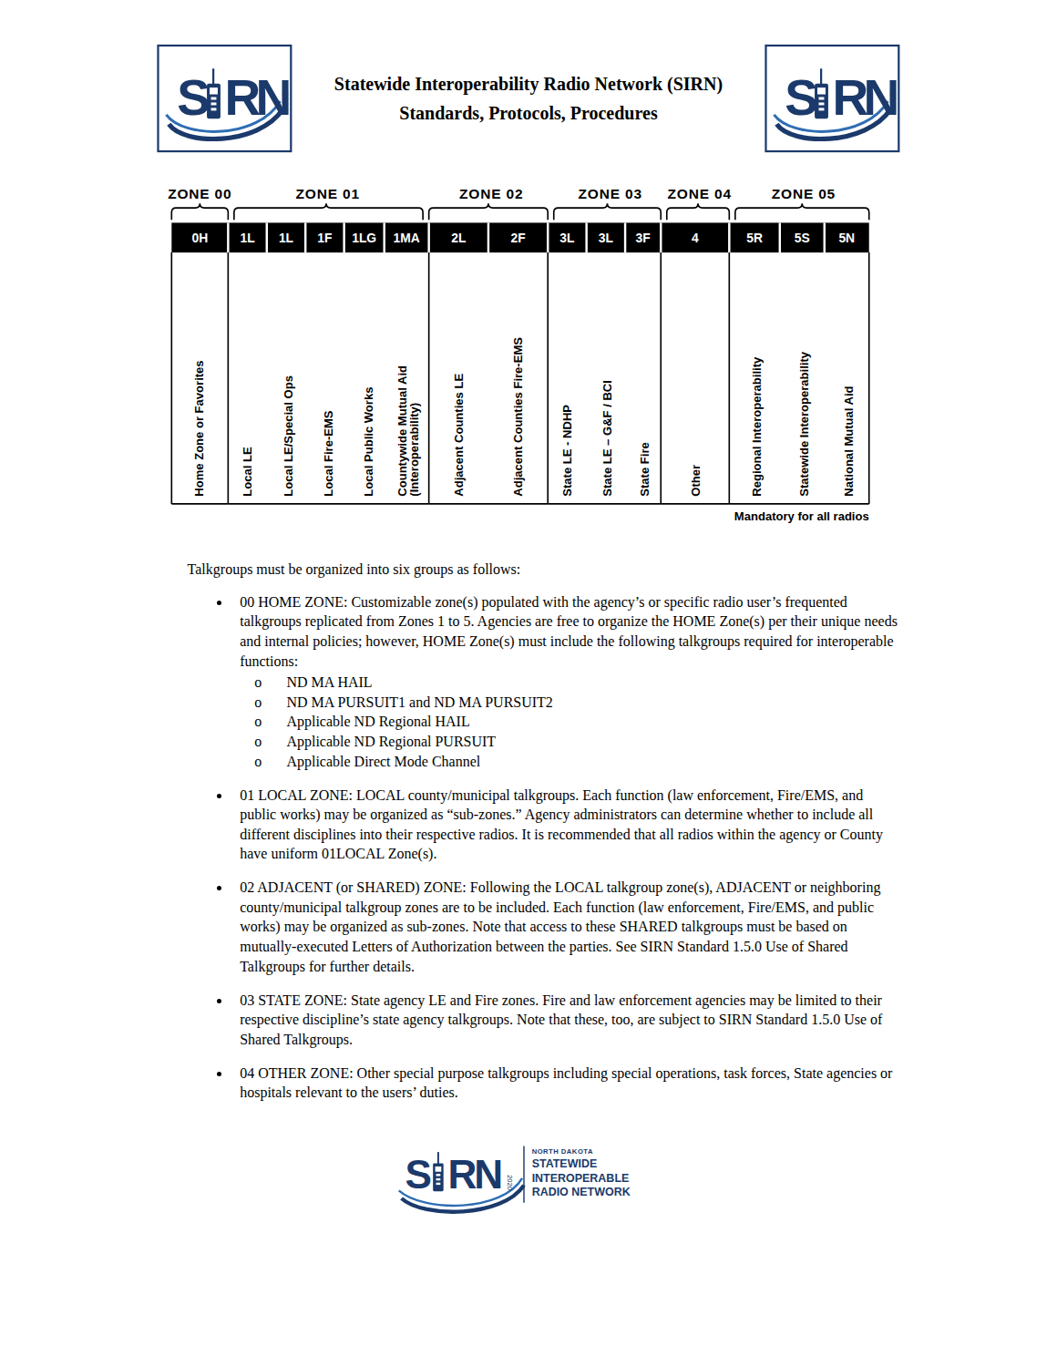S R N 2020
Statewide Interoperability Radio Network (SIRN)
Standards, Protocols, Procedures
S R N 2020
ZONE 00 ZONE 01 ZONE 02 ZONE 03 ZONE 04 ZONE 05 0H 1L 1L 1F 1LG 1MA 2L 2F 3L 3L 3F 4 5R 5S 5N Home Zone or Favorites Local LE Local LE/Special Ops Local Fire-EMS Local Public Works Countywide Mutual Aid (Interoperability) Adjacent Counties LE Adjacent Counties Fire-EMS State LE - NDHP State LE – G&F / BCI State Fire Other Regional Interoperability Statewide Interoperability National Mutual Aid Mandatory for all radios
Talkgroups must be organized into six groups as follows:
00 HOME ZONE: Customizable zone(s) populated with the agency’s or specific radio user’s frequented talkgroups replicated from Zones 1 to 5. Agencies are free to organize the HOME Zone(s) per their unique needs and internal policies; however, HOME Zone(s) must include the following talkgroups required for interoperable functions:
ND MA HAIL
ND MA PURSUIT1 and ND MA PURSUIT2
Applicable ND Regional HAIL
Applicable ND Regional PURSUIT
Applicable Direct Mode Channel
01 LOCAL ZONE: LOCAL county/municipal talkgroups. Each function (law enforcement, Fire/EMS, and public works) may be organized as “sub-zones.” Agency administrators can determine whether to include all different disciplines into their respective radios. It is recommended that all radios within the agency or County have uniform 01LOCAL Zone(s).
02 ADJACENT (or SHARED) ZONE: Following the LOCAL talkgroup zone(s), ADJACENT or neighboring county/municipal talkgroup zones are to be included. Each function (law enforcement, Fire/EMS, and public works) may be organized as sub-zones. Note that access to these SHARED talkgroups must be based on mutually-executed Letters of Authorization between the parties. See SIRN Standard 1.5.0 Use of Shared Talkgroups for further details.
03 STATE ZONE: State agency LE and Fire zones. Fire and law enforcement agencies may be limited to their respective discipline’s state agency talkgroups. Note that these, too, are subject to SIRN Standard 1.5.0 Use of Shared Talkgroups.
04 OTHER ZONE: Other special purpose talkgroups including special operations, task forces, State agencies or hospitals relevant to the users’ duties.
S R N 2020 NORTH DAKOTA STATEWIDE INTEROPERABLE RADIO NETWORK